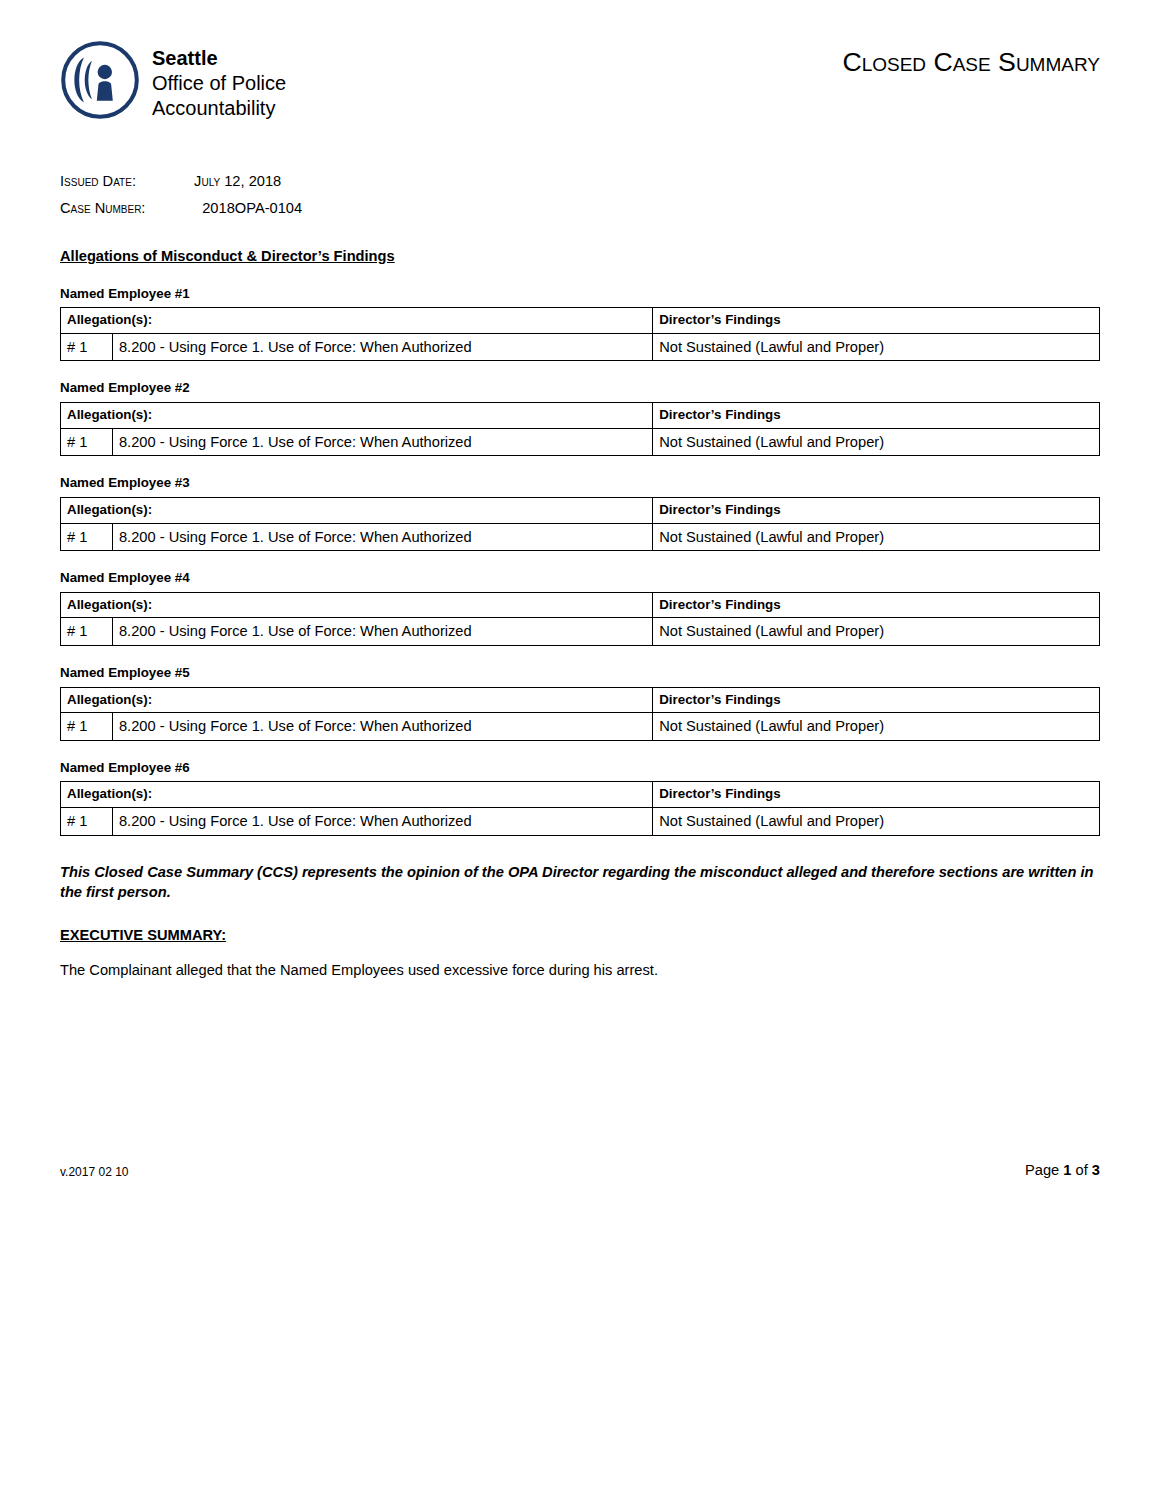Seattle
Office of Police
Accountability
Closed Case Summary
Issued Date: July 12, 2018
Case Number: 2018OPA-0104
Allegations of Misconduct & Director’s Findings
Named Employee #1
| Allegation(s): | Director’s Findings |
| --- | --- |
| # 1 | 8.200 - Using Force 1. Use of Force: When Authorized | Not Sustained (Lawful and Proper) |
Named Employee #2
| Allegation(s): | Director’s Findings |
| --- | --- |
| # 1 | 8.200 - Using Force 1. Use of Force: When Authorized | Not Sustained (Lawful and Proper) |
Named Employee #3
| Allegation(s): | Director’s Findings |
| --- | --- |
| # 1 | 8.200 - Using Force 1. Use of Force: When Authorized | Not Sustained (Lawful and Proper) |
Named Employee #4
| Allegation(s): | Director’s Findings |
| --- | --- |
| # 1 | 8.200 - Using Force 1. Use of Force: When Authorized | Not Sustained (Lawful and Proper) |
Named Employee #5
| Allegation(s): | Director’s Findings |
| --- | --- |
| # 1 | 8.200 - Using Force 1. Use of Force: When Authorized | Not Sustained (Lawful and Proper) |
Named Employee #6
| Allegation(s): | Director’s Findings |
| --- | --- |
| # 1 | 8.200 - Using Force 1. Use of Force: When Authorized | Not Sustained (Lawful and Proper) |
This Closed Case Summary (CCS) represents the opinion of the OPA Director regarding the misconduct alleged and therefore sections are written in the first person.
EXECUTIVE SUMMARY:
The Complainant alleged that the Named Employees used excessive force during his arrest.
v.2017 02 10
Page 1 of 3